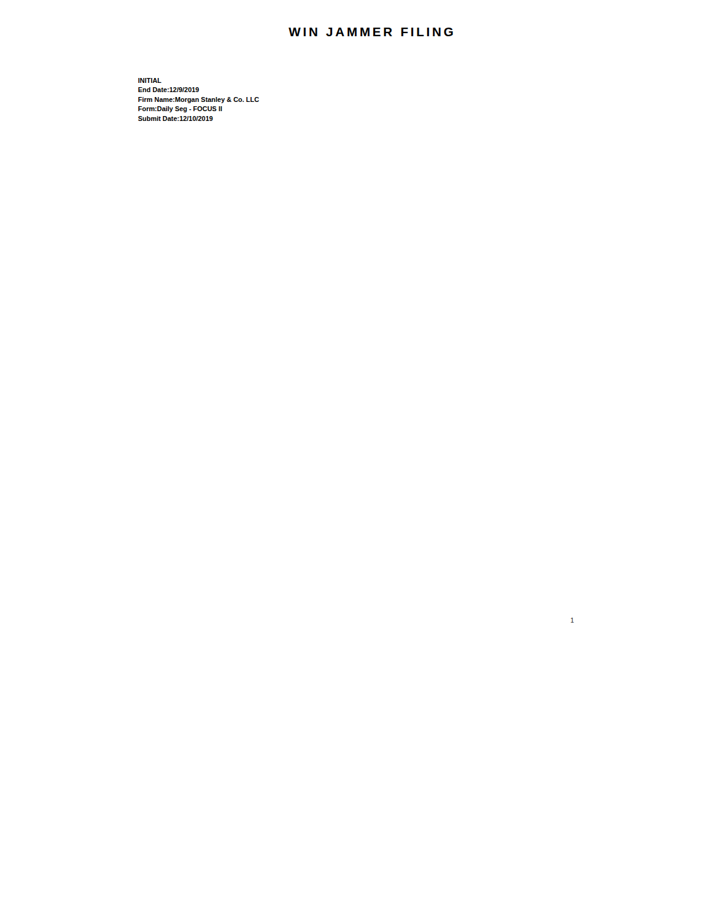WIN JAMMER FILING
INITIAL
End Date:12/9/2019
Firm Name:Morgan Stanley & Co. LLC
Form:Daily Seg - FOCUS II
Submit Date:12/10/2019
1